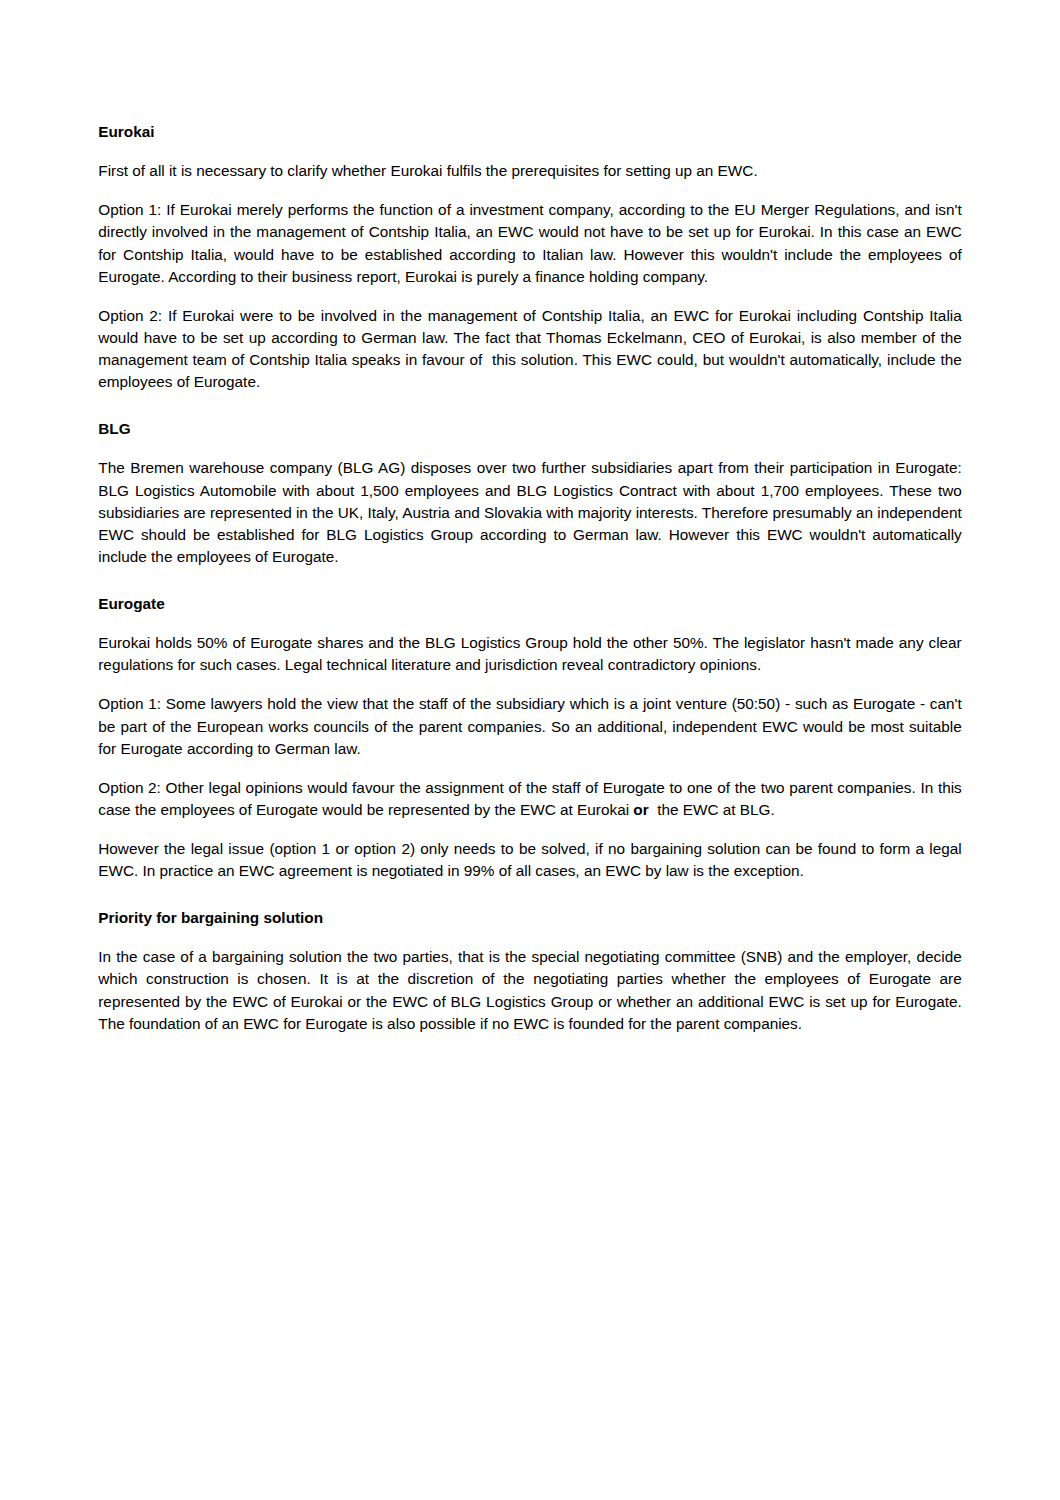Eurokai
First of all it is necessary to clarify whether Eurokai fulfils the prerequisites for setting up an EWC.
Option 1: If Eurokai merely performs the function of a investment company, according to the EU Merger Regulations, and isn't directly involved in the management of Contship Italia, an EWC would not have to be set up for Eurokai. In this case an EWC for Contship Italia, would have to be established according to Italian law. However this wouldn't include the employees of Eurogate. According to their business report, Eurokai is purely a finance holding company.
Option 2: If Eurokai were to be involved in the management of Contship Italia, an EWC for Eurokai including Contship Italia would have to be set up according to German law. The fact that Thomas Eckelmann, CEO of Eurokai, is also member of the management team of Contship Italia speaks in favour of this solution. This EWC could, but wouldn't automatically, include the employees of Eurogate.
BLG
The Bremen warehouse company (BLG AG) disposes over two further subsidiaries apart from their participation in Eurogate: BLG Logistics Automobile with about 1,500 employees and BLG Logistics Contract with about 1,700 employees. These two subsidiaries are represented in the UK, Italy, Austria and Slovakia with majority interests. Therefore presumably an independent EWC should be established for BLG Logistics Group according to German law. However this EWC wouldn't automatically include the employees of Eurogate.
Eurogate
Eurokai holds 50% of Eurogate shares and the BLG Logistics Group hold the other 50%. The legislator hasn't made any clear regulations for such cases. Legal technical literature and jurisdiction reveal contradictory opinions.
Option 1: Some lawyers hold the view that the staff of the subsidiary which is a joint venture (50:50) - such as Eurogate - can't be part of the European works councils of the parent companies. So an additional, independent EWC would be most suitable for Eurogate according to German law.
Option 2: Other legal opinions would favour the assignment of the staff of Eurogate to one of the two parent companies. In this case the employees of Eurogate would be represented by the EWC at Eurokai or the EWC at BLG.
However the legal issue (option 1 or option 2) only needs to be solved, if no bargaining solution can be found to form a legal EWC. In practice an EWC agreement is negotiated in 99% of all cases, an EWC by law is the exception.
Priority for bargaining solution
In the case of a bargaining solution the two parties, that is the special negotiating committee (SNB) and the employer, decide which construction is chosen. It is at the discretion of the negotiating parties whether the employees of Eurogate are represented by the EWC of Eurokai or the EWC of BLG Logistics Group or whether an additional EWC is set up for Eurogate. The foundation of an EWC for Eurogate is also possible if no EWC is founded for the parent companies.